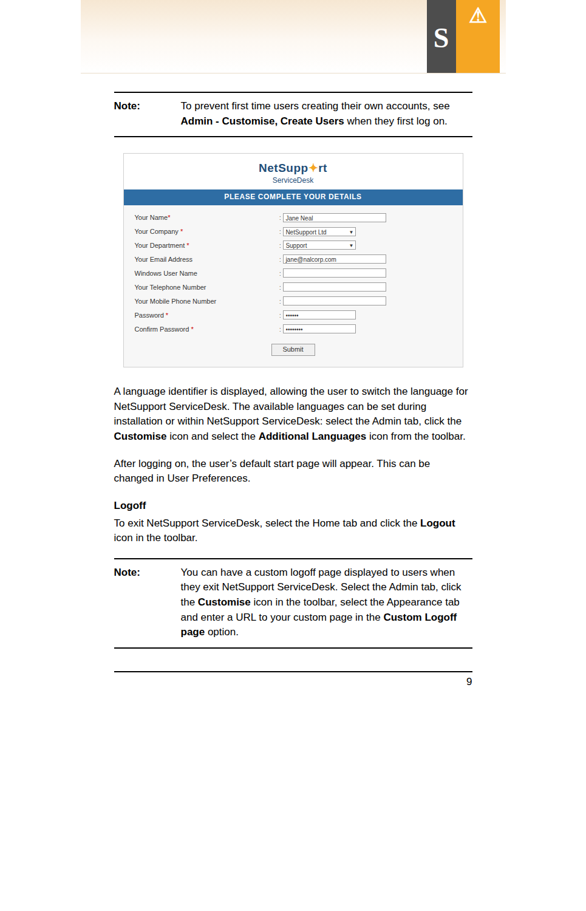S
⚠
| Note: | To prevent first time users creating their own accounts, see Admin - Customise, Create Users when they first log on. |
NetSupp✦rt
ServiceDesk
PLEASE COMPLETE YOUR DETAILS
| Your Name * | : | Jane Neal |
| Your Company * | : | NetSupport Ltd ▼ |
| Your Department * | : | Support ▼ |
| Your Email Address | : | jane@nalcorp.com |
| Windows User Name | : | |
| Your Telephone Number | : | |
| Your Mobile Phone Number | : | |
| Password * | : | •••••• |
| Confirm Password * | : | •••••••• |
Submit
A language identifier is displayed, allowing the user to switch the language for NetSupport ServiceDesk. The available languages can be set during installation or within NetSupport ServiceDesk: select the Admin tab, click the Customise icon and select the Additional Languages icon from the toolbar.
After logging on, the user’s default start page will appear. This can be changed in User Preferences.
Logoff
To exit NetSupport ServiceDesk, select the Home tab and click the Logout icon in the toolbar.
| Note: | You can have a custom logoff page displayed to users when they exit NetSupport ServiceDesk. Select the Admin tab, click the Customise icon in the toolbar, select the Appearance tab and enter a URL to your custom page in the Custom Logoff page option. |
9